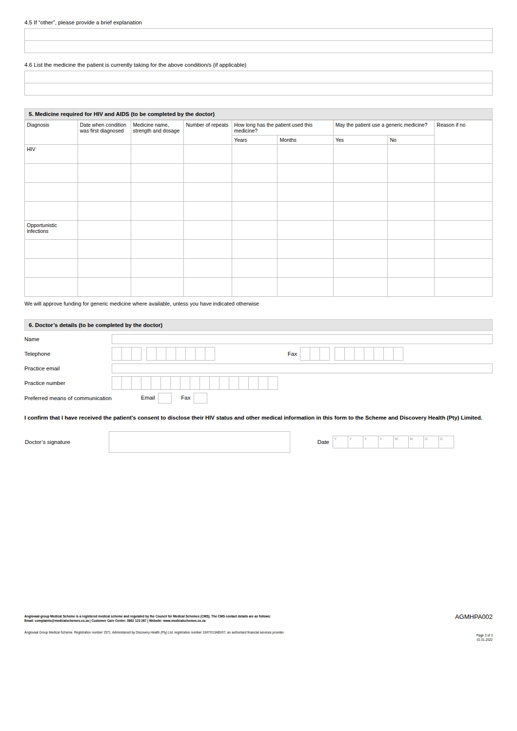4.5 If “other”, please provide a brief explanation
4.6 List the medicine the patient is currently taking for the above condition/s (if applicable)
5. Medicine required for HIV and AIDS (to be completed by the doctor)
| Diagnosis | Date when condition was first diagnosed | Medicine name, strength and dosage | Number of repeats | How long has the patient used this medicine? | May the patient use a generic medicine? | Reason if no |
| --- | --- | --- | --- | --- | --- | --- |
| Years | Months | Yes | No |
| HIV | | | | | | | | |
| Opportunistic infections | | | | | | | | |
We will approve funding for generic medicine where available, unless you have indicated otherwise
6. Doctor’s details (to be completed by the doctor)
| Name | |
| Telephone | | Fax | |
| Practice email | |
| Practice number | |
| Preferred means of communication | Email Fax |
I confirm that I have received the patient’s consent to disclose their HIV status and other medical information in this form to the Scheme and Discovery Health (Pty) Limited.
| Doctor’s signature | | Date | / Y / Y / Y / Y / M / M / D / D / |
AGMHPA002
Anglovaal group Medical Scheme is a registered medical scheme and regulated by the Council for Medical Schemes (CMS). The CMS contact details are as follows:
Email: complaints@medicalschemes.co.za | Customer Care Centre: 0861 123 267 | Website: www.medicalschemes.co.za
Anglovaal Group Medical Scheme. Registration number 1571. Administered by Discovery Health (Pty) Ltd, registration number 1997/013480/07, an authorised financial services provider.
Page 3 of 3
01.01.2022